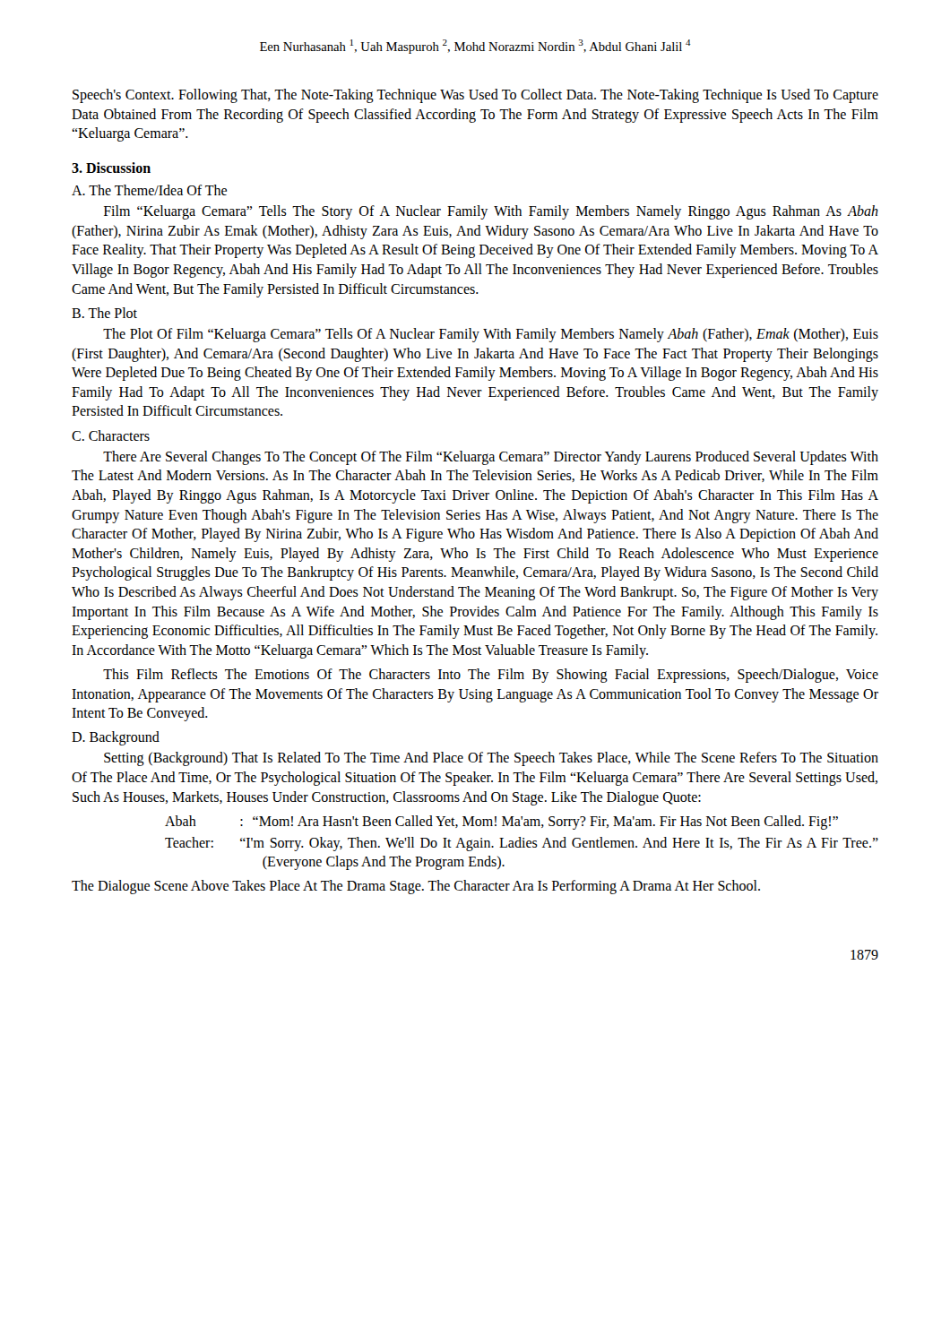Een Nurhasanah 1, Uah Maspuroh 2, Mohd Norazmi Nordin 3, Abdul Ghani Jalil 4
Speech's Context. Following That, The Note-Taking Technique Was Used To Collect Data. The Note-Taking Technique Is Used To Capture Data Obtained From The Recording Of Speech Classified According To The Form And Strategy Of Expressive Speech Acts In The Film “Keluarga Cemara”.
3. Discussion
A. The Theme/Idea Of The
Film “Keluarga Cemara” Tells The Story Of A Nuclear Family With Family Members Namely Ringgo Agus Rahman As Abah (Father), Nirina Zubir As Emak (Mother), Adhisty Zara As Euis, And Widury Sasono As Cemara/Ara Who Live In Jakarta And Have To Face Reality. That Their Property Was Depleted As A Result Of Being Deceived By One Of Their Extended Family Members. Moving To A Village In Bogor Regency, Abah And His Family Had To Adapt To All The Inconveniences They Had Never Experienced Before. Troubles Came And Went, But The Family Persisted In Difficult Circumstances.
B. The Plot
The Plot Of Film “Keluarga Cemara” Tells Of A Nuclear Family With Family Members Namely Abah (Father), Emak (Mother), Euis (First Daughter), And Cemara/Ara (Second Daughter) Who Live In Jakarta And Have To Face The Fact That Property Their Belongings Were Depleted Due To Being Cheated By One Of Their Extended Family Members. Moving To A Village In Bogor Regency, Abah And His Family Had To Adapt To All The Inconveniences They Had Never Experienced Before. Troubles Came And Went, But The Family Persisted In Difficult Circumstances.
C. Characters
There Are Several Changes To The Concept Of The Film “Keluarga Cemara” Director Yandy Laurens Produced Several Updates With The Latest And Modern Versions. As In The Character Abah In The Television Series, He Works As A Pedicab Driver, While In The Film Abah, Played By Ringgo Agus Rahman, Is A Motorcycle Taxi Driver Online. The Depiction Of Abah's Character In This Film Has A Grumpy Nature Even Though Abah's Figure In The Television Series Has A Wise, Always Patient, And Not Angry Nature. There Is The Character Of Mother, Played By Nirina Zubir, Who Is A Figure Who Has Wisdom And Patience. There Is Also A Depiction Of Abah And Mother's Children, Namely Euis, Played By Adhisty Zara, Who Is The First Child To Reach Adolescence Who Must Experience Psychological Struggles Due To The Bankruptcy Of His Parents. Meanwhile, Cemara/Ara, Played By Widura Sasono, Is The Second Child Who Is Described As Always Cheerful And Does Not Understand The Meaning Of The Word Bankrupt. So, The Figure Of Mother Is Very Important In This Film Because As A Wife And Mother, She Provides Calm And Patience For The Family. Although This Family Is Experiencing Economic Difficulties, All Difficulties In The Family Must Be Faced Together, Not Only Borne By The Head Of The Family. In Accordance With The Motto “Keluarga Cemara” Which Is The Most Valuable Treasure Is Family.
This Film Reflects The Emotions Of The Characters Into The Film By Showing Facial Expressions, Speech/Dialogue, Voice Intonation, Appearance Of The Movements Of The Characters By Using Language As A Communication Tool To Convey The Message Or Intent To Be Conveyed.
D. Background
Setting (Background) That Is Related To The Time And Place Of The Speech Takes Place, While The Scene Refers To The Situation Of The Place And Time, Or The Psychological Situation Of The Speaker. In The Film “Keluarga Cemara” There Are Several Settings Used, Such As Houses, Markets, Houses Under Construction, Classrooms And On Stage. Like The Dialogue Quote:
Abah : “Mom! Ara Hasn't Been Called Yet, Mom! Ma'am, Sorry? Fir, Ma'am. Fir Has Not Been Called. Fig!”
Teacher: “I'm Sorry. Okay, Then. We'll Do It Again. Ladies And Gentlemen. And Here It Is, The Fir As A Fir Tree.” (Everyone Claps And The Program Ends).
The Dialogue Scene Above Takes Place At The Drama Stage. The Character Ara Is Performing A Drama At Her School.
1879